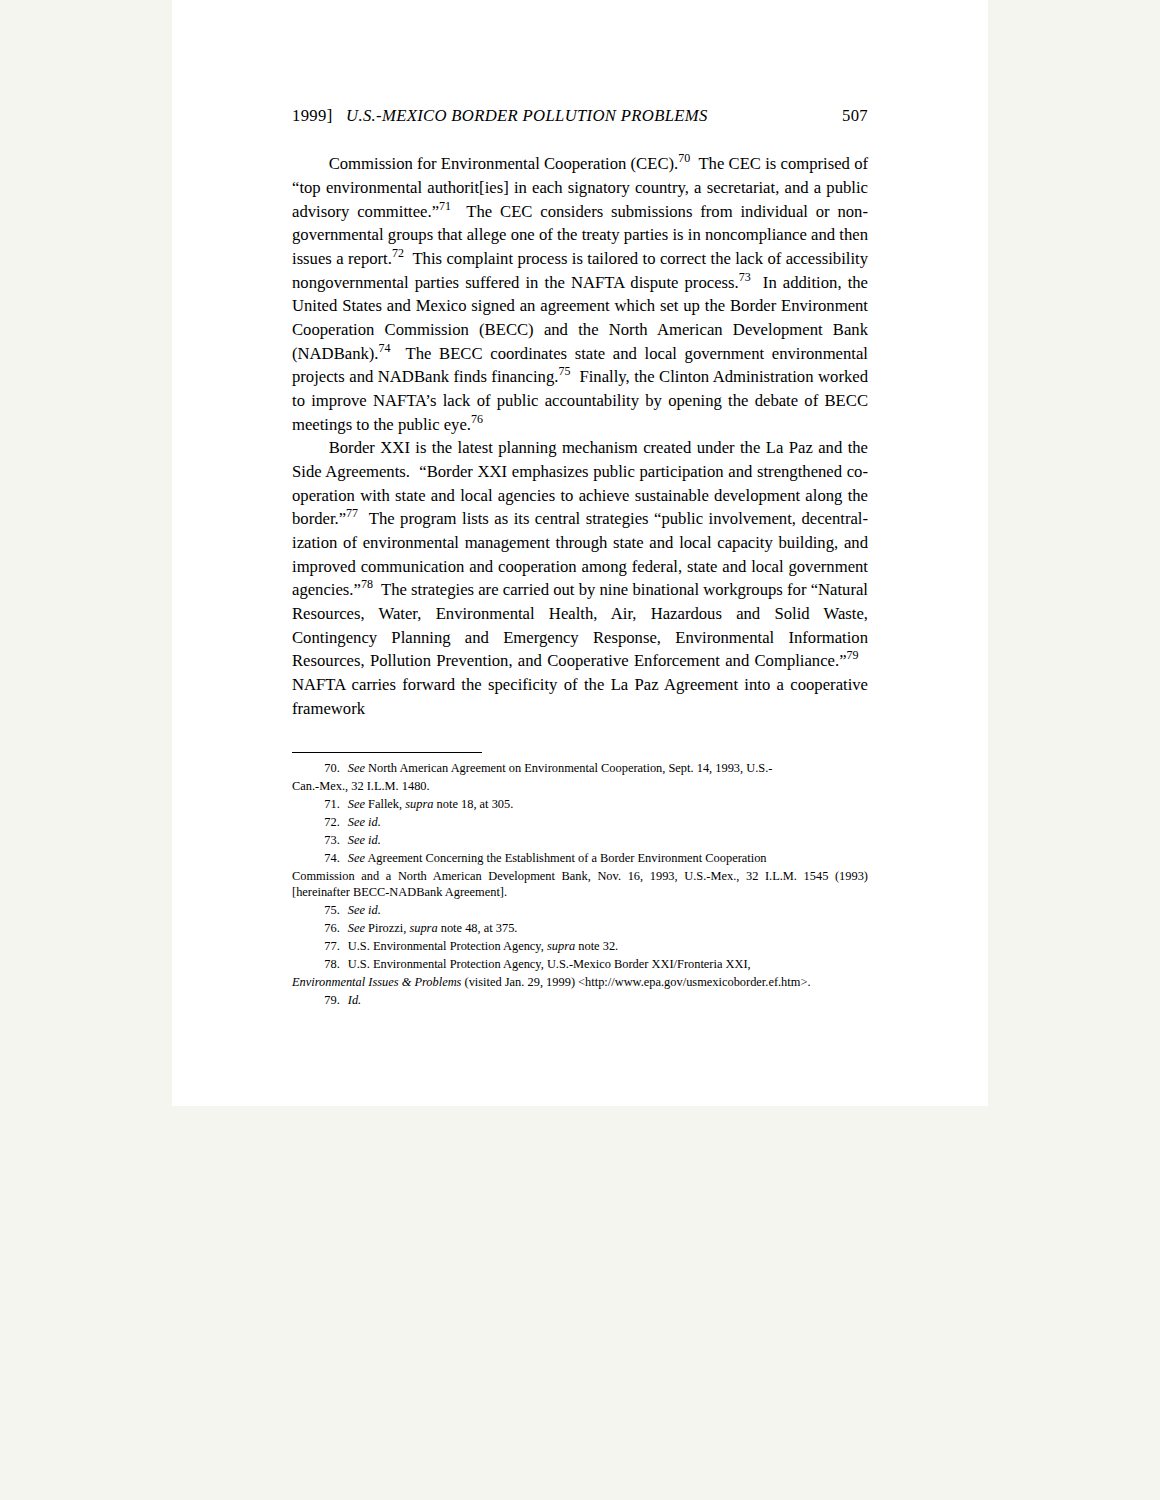507 1999] U.S.-MEXICO BORDER POLLUTION PROBLEMS
Commission for Environmental Cooperation (CEC).70 The CEC is comprised of “top environmental authorit[ies] in each signatory country, a secretariat, and a public advisory committee.”71 The CEC considers submissions from individual or nongovernmental groups that allege one of the treaty parties is in noncompliance and then issues a report.72 This complaint process is tailored to correct the lack of accessibility nongovernmental parties suffered in the NAFTA dispute process.73 In addition, the United States and Mexico signed an agreement which set up the Border Environment Cooperation Commission (BECC) and the North American Development Bank (NADBank).74 The BECC coordinates state and local government environmental projects and NADBank finds financing.75 Finally, the Clinton Administration worked to improve NAFTA’s lack of public accountability by opening the debate of BECC meetings to the public eye.76
Border XXI is the latest planning mechanism created under the La Paz and the Side Agreements. “Border XXI emphasizes public participation and strengthened cooperation with state and local agencies to achieve sustainable development along the border.”77 The program lists as its central strategies “public involvement, decentralization of environmental management through state and local capacity building, and improved communication and cooperation among federal, state and local government agencies.”78 The strategies are carried out by nine binational workgroups for “Natural Resources, Water, Environmental Health, Air, Hazardous and Solid Waste, Contingency Planning and Emergency Response, Environmental Information Resources, Pollution Prevention, and Cooperative Enforcement and Compliance.”79 NAFTA carries forward the specificity of the La Paz Agreement into a cooperative framework
70. See North American Agreement on Environmental Cooperation, Sept. 14, 1993, U.S.-
Can.-Mex., 32 I.L.M. 1480.
71. See Fallek, supra note 18, at 305.
72. See id.
73. See id.
74. See Agreement Concerning the Establishment of a Border Environment Cooperation
Commission and a North American Development Bank, Nov. 16, 1993, U.S.-Mex., 32 I.L.M. 1545 (1993) [hereinafter BECC-NADBank Agreement].
75. See id.
76. See Pirozzi, supra note 48, at 375.
77. U.S. Environmental Protection Agency, supra note 32.
78. U.S. Environmental Protection Agency, U.S.-Mexico Border XXI/Fronteria XXI,
Environmental Issues & Problems (visited Jan. 29, 1999) <http://www.epa.gov/usmexicoborder.ef.htm>.
79. Id.